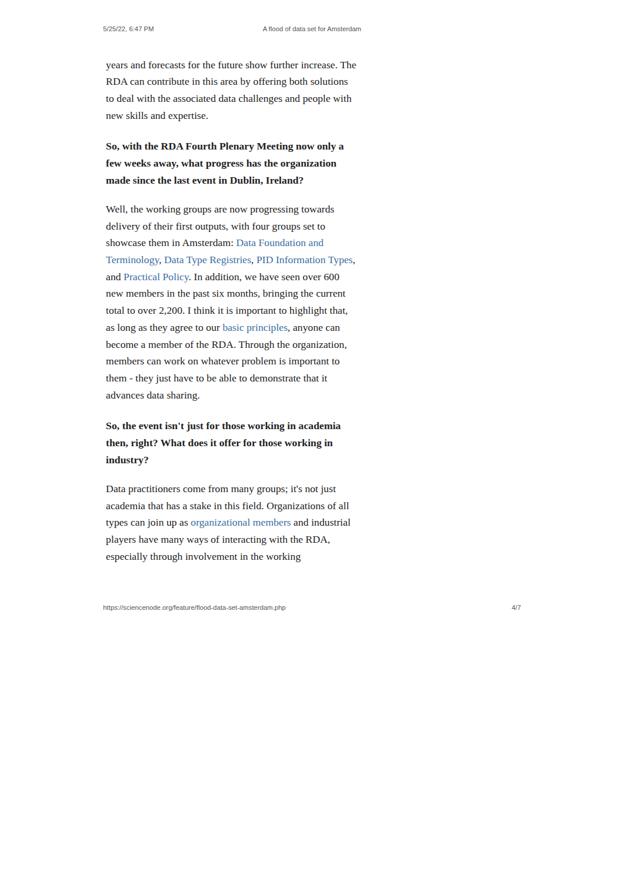5/25/22, 6:47 PM A flood of data set for Amsterdam
years and forecasts for the future show further increase. The RDA can contribute in this area by offering both solutions to deal with the associated data challenges and people with new skills and expertise.
So, with the RDA Fourth Plenary Meeting now only a few weeks away, what progress has the organization made since the last event in Dublin, Ireland?
Well, the working groups are now progressing towards delivery of their first outputs, with four groups set to showcase them in Amsterdam: Data Foundation and Terminology, Data Type Registries, PID Information Types, and Practical Policy. In addition, we have seen over 600 new members in the past six months, bringing the current total to over 2,200. I think it is important to highlight that, as long as they agree to our basic principles, anyone can become a member of the RDA. Through the organization, members can work on whatever problem is important to them - they just have to be able to demonstrate that it advances data sharing.
So, the event isn't just for those working in academia then, right? What does it offer for those working in industry?
Data practitioners come from many groups; it's not just academia that has a stake in this field. Organizations of all types can join up as organizational members and industrial players have many ways of interacting with the RDA, especially through involvement in the working
https://sciencenode.org/feature/flood-data-set-amsterdam.php 4/7